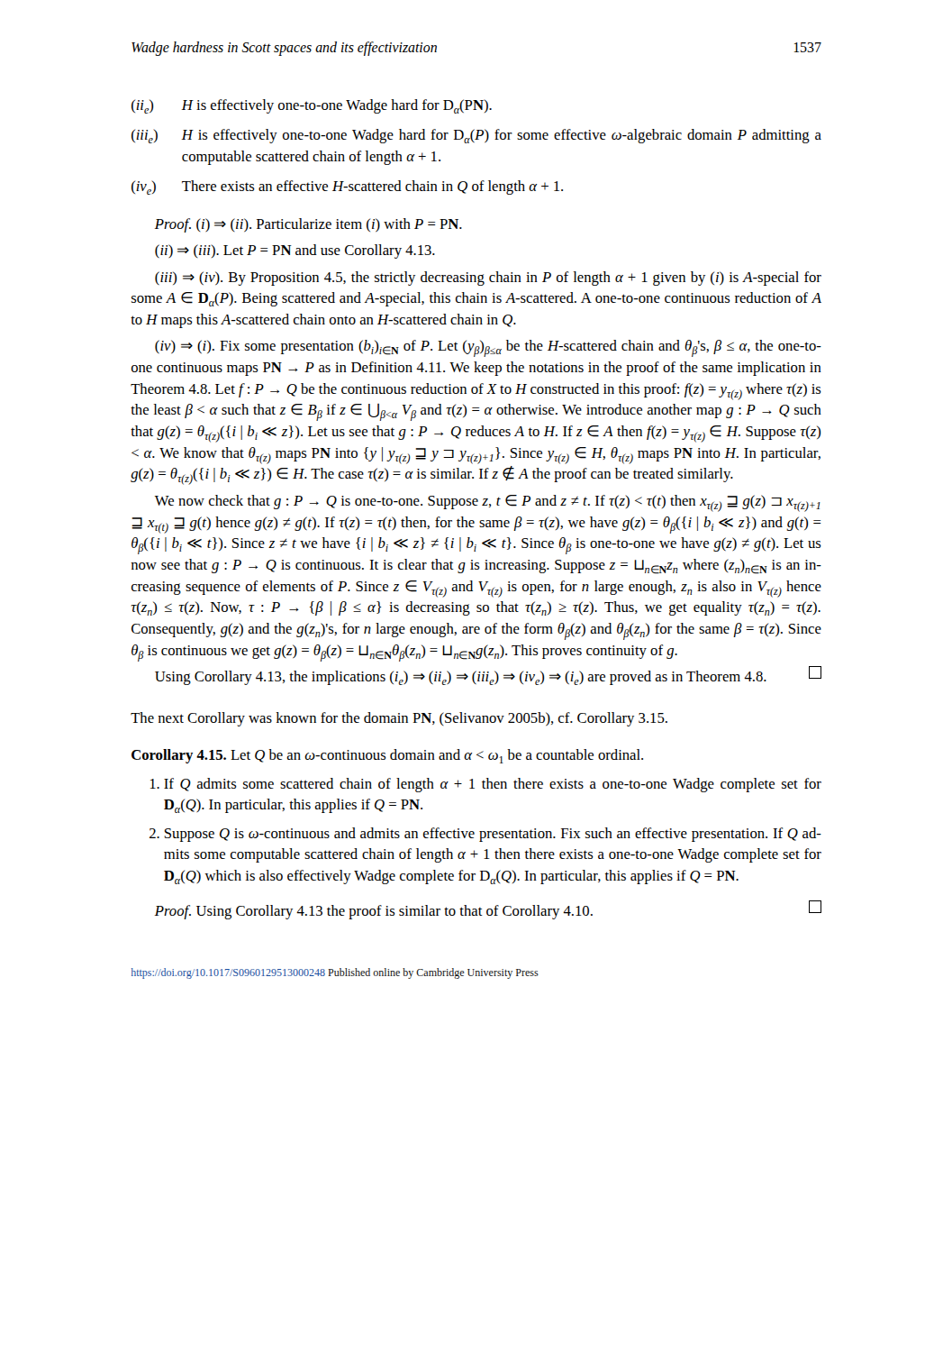Wadge hardness in Scott spaces and its effectivization 1537
(iie) H is effectively one-to-one Wadge hard for Dα(PN).
(iiie) H is effectively one-to-one Wadge hard for Dα(P) for some effective ω-algebraic domain P admitting a computable scattered chain of length α + 1.
(ive) There exists an effective H-scattered chain in Q of length α + 1.
Proof. (i) ⇒ (ii). Particularize item (i) with P = PN.
(ii) ⇒ (iii). Let P = PN and use Corollary 4.13.
(iii) ⇒ (iv). By Proposition 4.5, the strictly decreasing chain in P of length α + 1 given by (i) is A-special for some A ∈ Dα(P). Being scattered and A-special, this chain is A-scattered. A one-to-one continuous reduction of A to H maps this A-scattered chain onto an H-scattered chain in Q.
(iv) ⇒ (i). Fix some presentation (bi)i∈N of P. Let (yβ)β≤α be the H-scattered chain and θβ's, β ≤ α, the one-to-one continuous maps PN → P as in Definition 4.11. We keep the notations in the proof of the same implication in Theorem 4.8. Let f : P → Q be the continuous reduction of X to H constructed in this proof: f(z) = yτ(z) where τ(z) is the least β < α such that z ∈ Bβ if z ∈ ⋃β<α Vβ and τ(z) = α otherwise. We introduce another map g : P → Q such that g(z) = θτ(z)({i | bi ≪ z}). Let us see that g : P → Q reduces A to H. If z ∈ A then f(z) = yτ(z) ∈ H. Suppose τ(z) < α. We know that θτ(z) maps PN into {y | yτ(z) ⊒ y ⊐ yτ(z)+1}. Since yτ(z) ∈ H, θτ(z) maps PN into H. In particular, g(z) = θτ(z)({i | bi ≪ z}) ∈ H. The case τ(z) = α is similar. If z ∉ A the proof can be treated similarly.
We now check that g : P → Q is one-to-one. Suppose z, t ∈ P and z ≠ t. If τ(z) < τ(t) then xτ(z) ⊒ g(z) ⊐ xτ(z)+1 ⊒ xτ(t) ⊒ g(t) hence g(z) ≠ g(t). If τ(z) = τ(t) then, for the same β = τ(z), we have g(z) = θβ({i | bi ≪ z}) and g(t) = θβ({i | bi ≪ t}). Since z ≠ t we have {i | bi ≪ z} ≠ {i | bi ≪ t}. Since θβ is one-to-one we have g(z) ≠ g(t). Let us now see that g : P → Q is continuous. It is clear that g is increasing. Suppose z = ⊔n∈Nzn where (zn)n∈N is an increasing sequence of elements of P. Since z ∈ Vτ(z) and Vτ(z) is open, for n large enough, zn is also in Vτ(z) hence τ(zn) ≤ τ(z). Now, τ : P → {β | β ≤ α} is decreasing so that τ(zn) ≥ τ(z). Thus, we get equality τ(zn) = τ(z). Consequently, g(z) and the g(zn)'s, for n large enough, are of the form θβ(z) and θβ(zn) for the same β = τ(z). Since θβ is continuous we get g(z) = θβ(z) = ⊔n∈Nθβ(zn) = ⊔n∈Ng(zn). This proves continuity of g.
Using Corollary 4.13, the implications (ie) ⇒ (iie) ⇒ (iiie) ⇒ (ive) ⇒ (ie) are proved as in Theorem 4.8.
The next Corollary was known for the domain PN, (Selivanov 2005b), cf. Corollary 3.15.
Corollary 4.15. Let Q be an ω-continuous domain and α < ω1 be a countable ordinal.
If Q admits some scattered chain of length α + 1 then there exists a one-to-one Wadge complete set for Dα(Q). In particular, this applies if Q = PN.
Suppose Q is ω-continuous and admits an effective presentation. Fix such an effective presentation. If Q admits some computable scattered chain of length α + 1 then there exists a one-to-one Wadge complete set for Dα(Q) which is also effectively Wadge complete for Dα(Q). In particular, this applies if Q = PN.
Proof. Using Corollary 4.13 the proof is similar to that of Corollary 4.10.
https://doi.org/10.1017/S0960129513000248 Published online by Cambridge University Press